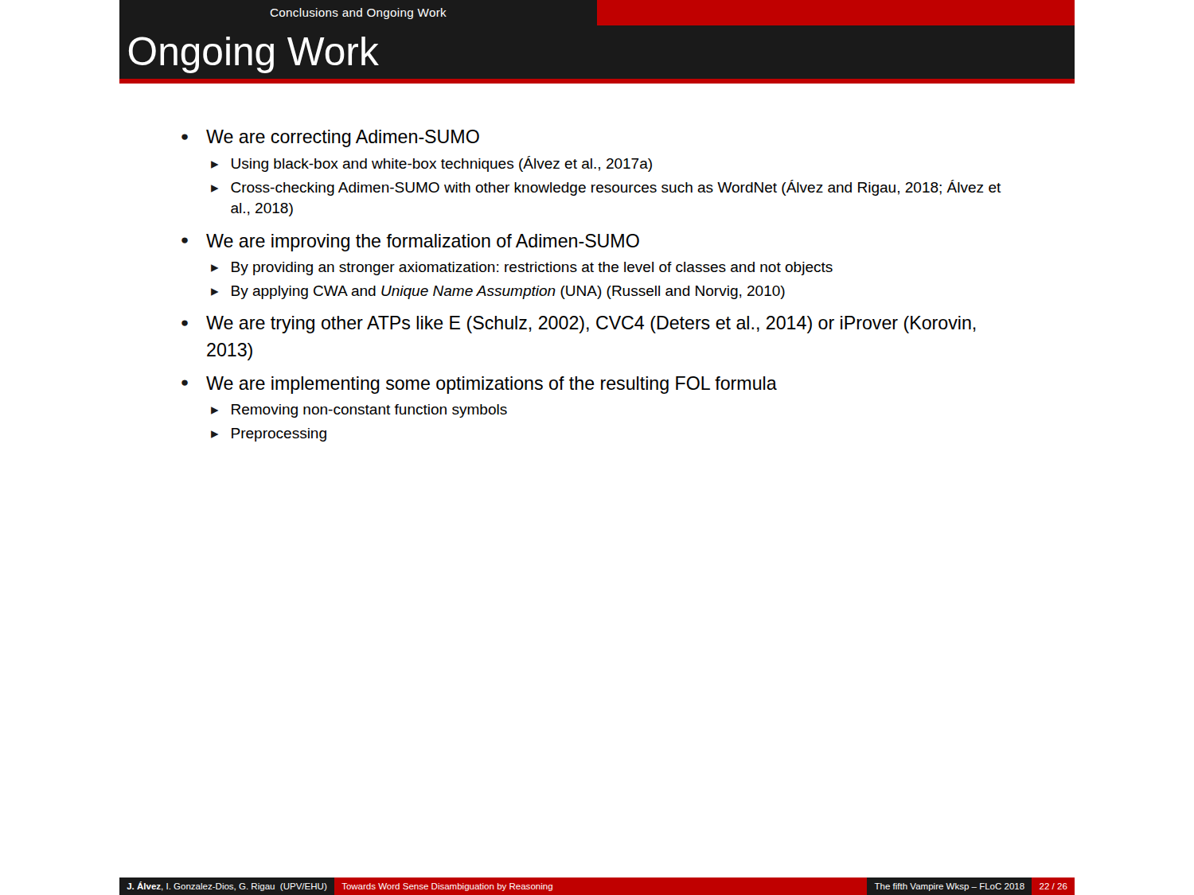Conclusions and Ongoing Work
Ongoing Work
We are correcting Adimen-SUMO
Using black-box and white-box techniques (Álvez et al., 2017a)
Cross-checking Adimen-SUMO with other knowledge resources such as WordNet (Álvez and Rigau, 2018; Álvez et al., 2018)
We are improving the formalization of Adimen-SUMO
By providing an stronger axiomatization: restrictions at the level of classes and not objects
By applying CWA and Unique Name Assumption (UNA) (Russell and Norvig, 2010)
We are trying other ATPs like E (Schulz, 2002), CVC4 (Deters et al., 2014) or iProver (Korovin, 2013)
We are implementing some optimizations of the resulting FOL formula
Removing non-constant function symbols
Preprocessing
J. Álvez, I. Gonzalez-Dios, G. Rigau (UPV/EHU)
Towards Word Sense Disambiguation by Reasoning
The fifth Vampire Wksp – FLoC 2018
22 / 26